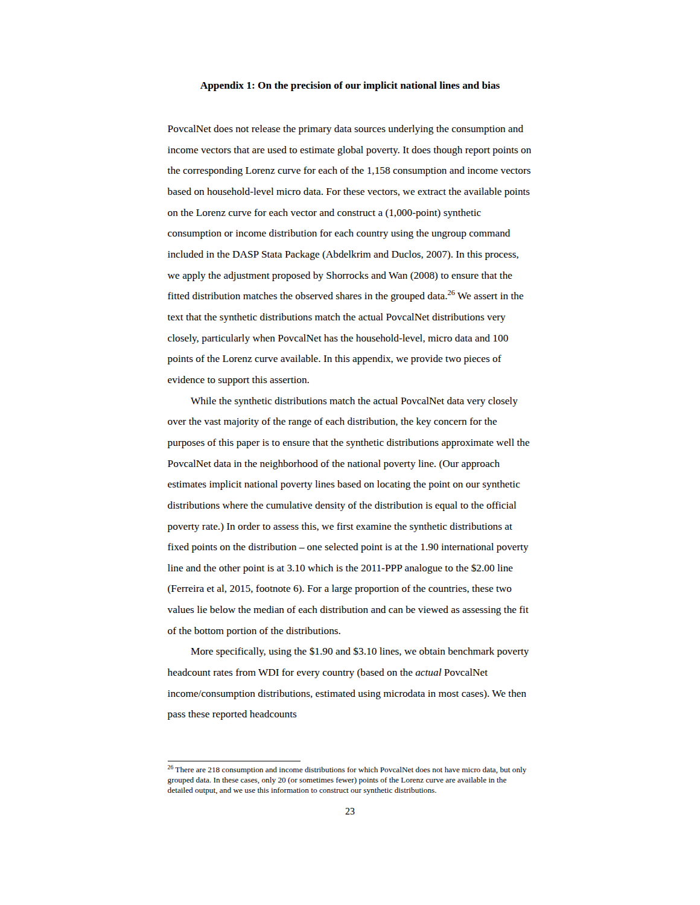Appendix 1: On the precision of our implicit national lines and bias
PovcalNet does not release the primary data sources underlying the consumption and income vectors that are used to estimate global poverty. It does though report points on the corresponding Lorenz curve for each of the 1,158 consumption and income vectors based on household-level micro data. For these vectors, we extract the available points on the Lorenz curve for each vector and construct a (1,000-point) synthetic consumption or income distribution for each country using the ungroup command included in the DASP Stata Package (Abdelkrim and Duclos, 2007). In this process, we apply the adjustment proposed by Shorrocks and Wan (2008) to ensure that the fitted distribution matches the observed shares in the grouped data.26 We assert in the text that the synthetic distributions match the actual PovcalNet distributions very closely, particularly when PovcalNet has the household-level, micro data and 100 points of the Lorenz curve available. In this appendix, we provide two pieces of evidence to support this assertion.
While the synthetic distributions match the actual PovcalNet data very closely over the vast majority of the range of each distribution, the key concern for the purposes of this paper is to ensure that the synthetic distributions approximate well the PovcalNet data in the neighborhood of the national poverty line. (Our approach estimates implicit national poverty lines based on locating the point on our synthetic distributions where the cumulative density of the distribution is equal to the official poverty rate.) In order to assess this, we first examine the synthetic distributions at fixed points on the distribution – one selected point is at the 1.90 international poverty line and the other point is at 3.10 which is the 2011-PPP analogue to the $2.00 line (Ferreira et al, 2015, footnote 6). For a large proportion of the countries, these two values lie below the median of each distribution and can be viewed as assessing the fit of the bottom portion of the distributions.
More specifically, using the $1.90 and $3.10 lines, we obtain benchmark poverty headcount rates from WDI for every country (based on the actual PovcalNet income/consumption distributions, estimated using microdata in most cases). We then pass these reported headcounts
26 There are 218 consumption and income distributions for which PovcalNet does not have micro data, but only grouped data. In these cases, only 20 (or sometimes fewer) points of the Lorenz curve are available in the detailed output, and we use this information to construct our synthetic distributions.
23